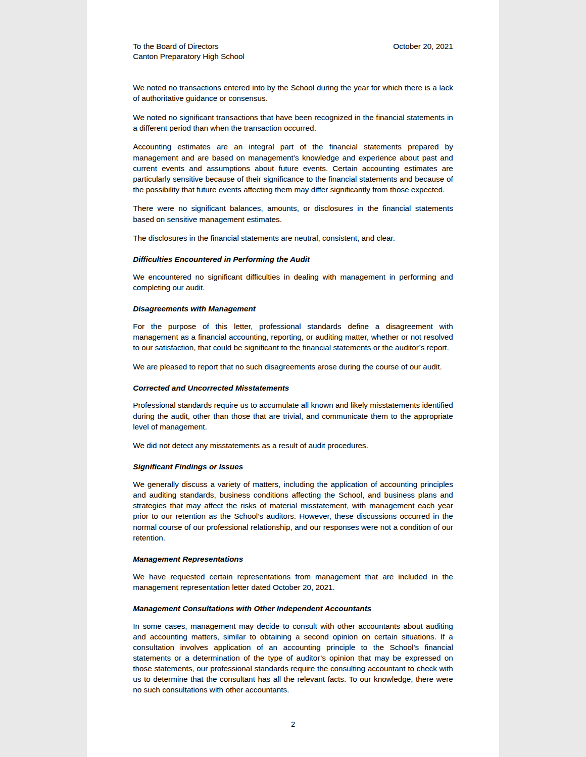To the Board of Directors
Canton Preparatory High School
October 20, 2021
We noted no transactions entered into by the School during the year for which there is a lack of authoritative guidance or consensus.
We noted no significant transactions that have been recognized in the financial statements in a different period than when the transaction occurred.
Accounting estimates are an integral part of the financial statements prepared by management and are based on management’s knowledge and experience about past and current events and assumptions about future events. Certain accounting estimates are particularly sensitive because of their significance to the financial statements and because of the possibility that future events affecting them may differ significantly from those expected.
There were no significant balances, amounts, or disclosures in the financial statements based on sensitive management estimates.
The disclosures in the financial statements are neutral, consistent, and clear.
Difficulties Encountered in Performing the Audit
We encountered no significant difficulties in dealing with management in performing and completing our audit.
Disagreements with Management
For the purpose of this letter, professional standards define a disagreement with management as a financial accounting, reporting, or auditing matter, whether or not resolved to our satisfaction, that could be significant to the financial statements or the auditor’s report.
We are pleased to report that no such disagreements arose during the course of our audit.
Corrected and Uncorrected Misstatements
Professional standards require us to accumulate all known and likely misstatements identified during the audit, other than those that are trivial, and communicate them to the appropriate level of management.
We did not detect any misstatements as a result of audit procedures.
Significant Findings or Issues
We generally discuss a variety of matters, including the application of accounting principles and auditing standards, business conditions affecting the School, and business plans and strategies that may affect the risks of material misstatement, with management each year prior to our retention as the School’s auditors. However, these discussions occurred in the normal course of our professional relationship, and our responses were not a condition of our retention.
Management Representations
We have requested certain representations from management that are included in the management representation letter dated October 20, 2021.
Management Consultations with Other Independent Accountants
In some cases, management may decide to consult with other accountants about auditing and accounting matters, similar to obtaining a second opinion on certain situations. If a consultation involves application of an accounting principle to the School’s financial statements or a determination of the type of auditor’s opinion that may be expressed on those statements, our professional standards require the consulting accountant to check with us to determine that the consultant has all the relevant facts. To our knowledge, there were no such consultations with other accountants.
2